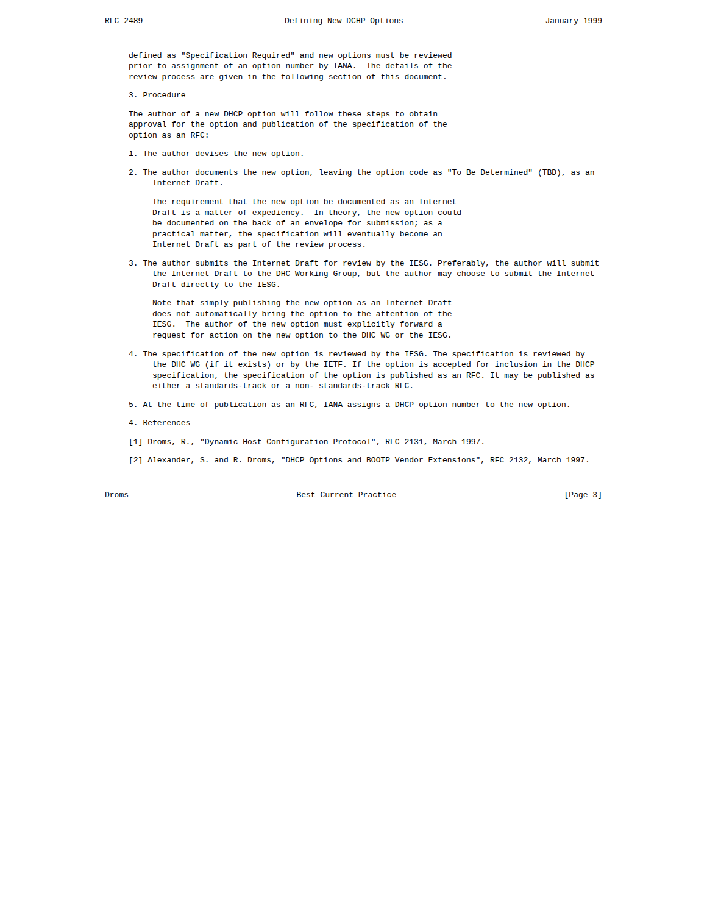RFC 2489 Defining New DCHP Options January 1999
defined as "Specification Required" and new options must be reviewed prior to assignment of an option number by IANA. The details of the review process are given in the following section of this document.
3. Procedure
The author of a new DHCP option will follow these steps to obtain approval for the option and publication of the specification of the option as an RFC:
1. The author devises the new option.
2. The author documents the new option, leaving the option code as "To Be Determined" (TBD), as an Internet Draft.
The requirement that the new option be documented as an Internet Draft is a matter of expediency. In theory, the new option could be documented on the back of an envelope for submission; as a practical matter, the specification will eventually become an Internet Draft as part of the review process.
3. The author submits the Internet Draft for review by the IESG. Preferably, the author will submit the Internet Draft to the DHC Working Group, but the author may choose to submit the Internet Draft directly to the IESG.
Note that simply publishing the new option as an Internet Draft does not automatically bring the option to the attention of the IESG. The author of the new option must explicitly forward a request for action on the new option to the DHC WG or the IESG.
4. The specification of the new option is reviewed by the IESG. The specification is reviewed by the DHC WG (if it exists) or by the IETF. If the option is accepted for inclusion in the DHCP specification, the specification of the option is published as an RFC. It may be published as either a standards-track or a non- standards-track RFC.
5. At the time of publication as an RFC, IANA assigns a DHCP option number to the new option.
4. References
[1] Droms, R., "Dynamic Host Configuration Protocol", RFC 2131, March 1997.
[2] Alexander, S. and R. Droms, "DHCP Options and BOOTP Vendor Extensions", RFC 2132, March 1997.
Droms Best Current Practice [Page 3]